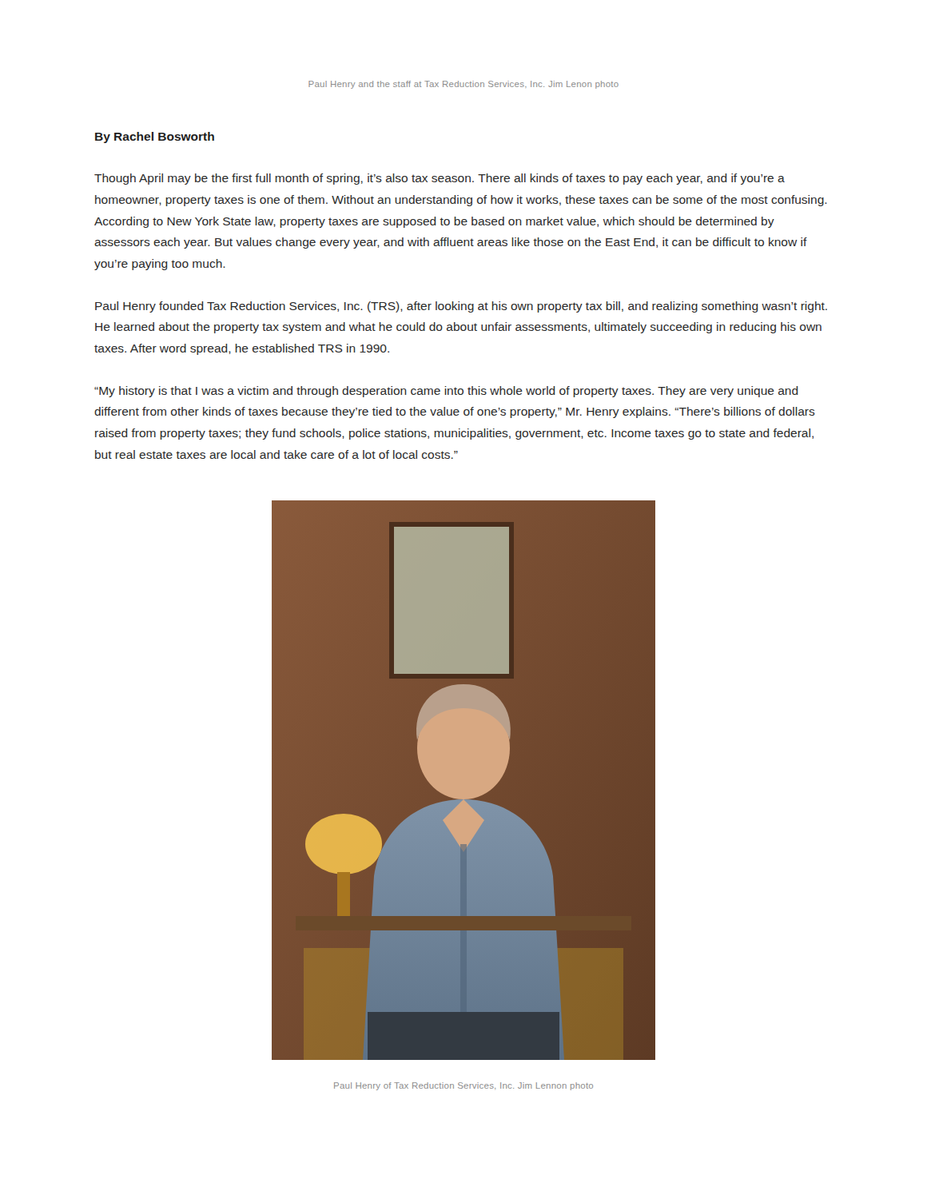Paul Henry and the staff at Tax Reduction Services, Inc. Jim Lenon photo
By Rachel Bosworth
Though April may be the first full month of spring, it’s also tax season. There all kinds of taxes to pay each year, and if you’re a homeowner, property taxes is one of them. Without an understanding of how it works, these taxes can be some of the most confusing. According to New York State law, property taxes are supposed to be based on market value, which should be determined by assessors each year. But values change every year, and with affluent areas like those on the East End, it can be difficult to know if you’re paying too much.
Paul Henry founded Tax Reduction Services, Inc. (TRS), after looking at his own property tax bill, and realizing something wasn’t right. He learned about the property tax system and what he could do about unfair assessments, ultimately succeeding in reducing his own taxes. After word spread, he established TRS in 1990.
“My history is that I was a victim and through desperation came into this whole world of property taxes. They are very unique and different from other kinds of taxes because they’re tied to the value of one’s property,” Mr. Henry explains. “There’s billions of dollars raised from property taxes; they fund schools, police stations, municipalities, government, etc. Income taxes go to state and federal, but real estate taxes are local and take care of a lot of local costs.”
Paul Henry of Tax Reduction Services, Inc. Jim Lennon photo